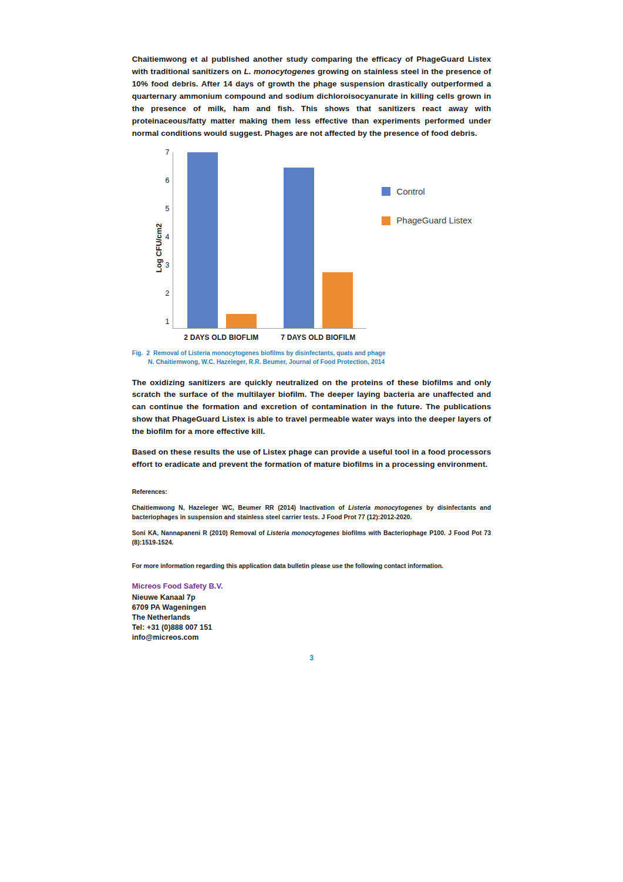Chaitiemwong et al published another study comparing the efficacy of PhageGuard Listex with traditional sanitizers on L. monocytogenes growing on stainless steel in the presence of 10% food debris. After 14 days of growth the phage suspension drastically outperformed a quarternary ammonium compound and sodium dichloroisocyanurate in killing cells grown in the presence of milk, ham and fish. This shows that sanitizers react away with proteinaceous/fatty matter making them less effective than experiments performed under normal conditions would suggest. Phages are not affected by the presence of food debris.
Log CFU/cm2
7 6 5 4 3 2 1
2 DAYS OLD BIOFLIM 7 DAYS OLD BIOFILM
Control
PhageGuard Listex
Fig. 2 Removal of Listeria monocytogenes biofilms by disinfectants, quats and phage N. Chaitiemwong, W.C. Hazeleger, R.R. Beumer, Journal of Food Protection, 2014
The oxidizing sanitizers are quickly neutralized on the proteins of these biofilms and only scratch the surface of the multilayer biofilm. The deeper laying bacteria are unaffected and can continue the formation and excretion of contamination in the future. The publications show that PhageGuard Listex is able to travel permeable water ways into the deeper layers of the biofilm for a more effective kill.
Based on these results the use of Listex phage can provide a useful tool in a food processors effort to eradicate and prevent the formation of mature biofilms in a processing environment.
References:
Chaitiemwong N, Hazeleger WC, Beumer RR (2014) Inactivation of Listeria monocytogenes by disinfectants and bacteriophages in suspension and stainless steel carrier tests. J Food Prot 77 (12):2012-2020.
Soni KA, Nannapaneni R (2010) Removal of Listeria monocytogenes biofilms with Bacteriophage P100. J Food Pot 73 (8):1519-1524.
For more information regarding this application data bulletin please use the following contact information.
Micreos Food Safety B.V.
Nieuwe Kanaal 7p
6709 PA Wageningen
The Netherlands
Tel: +31 (0)888 007 151
info@micreos.com
3